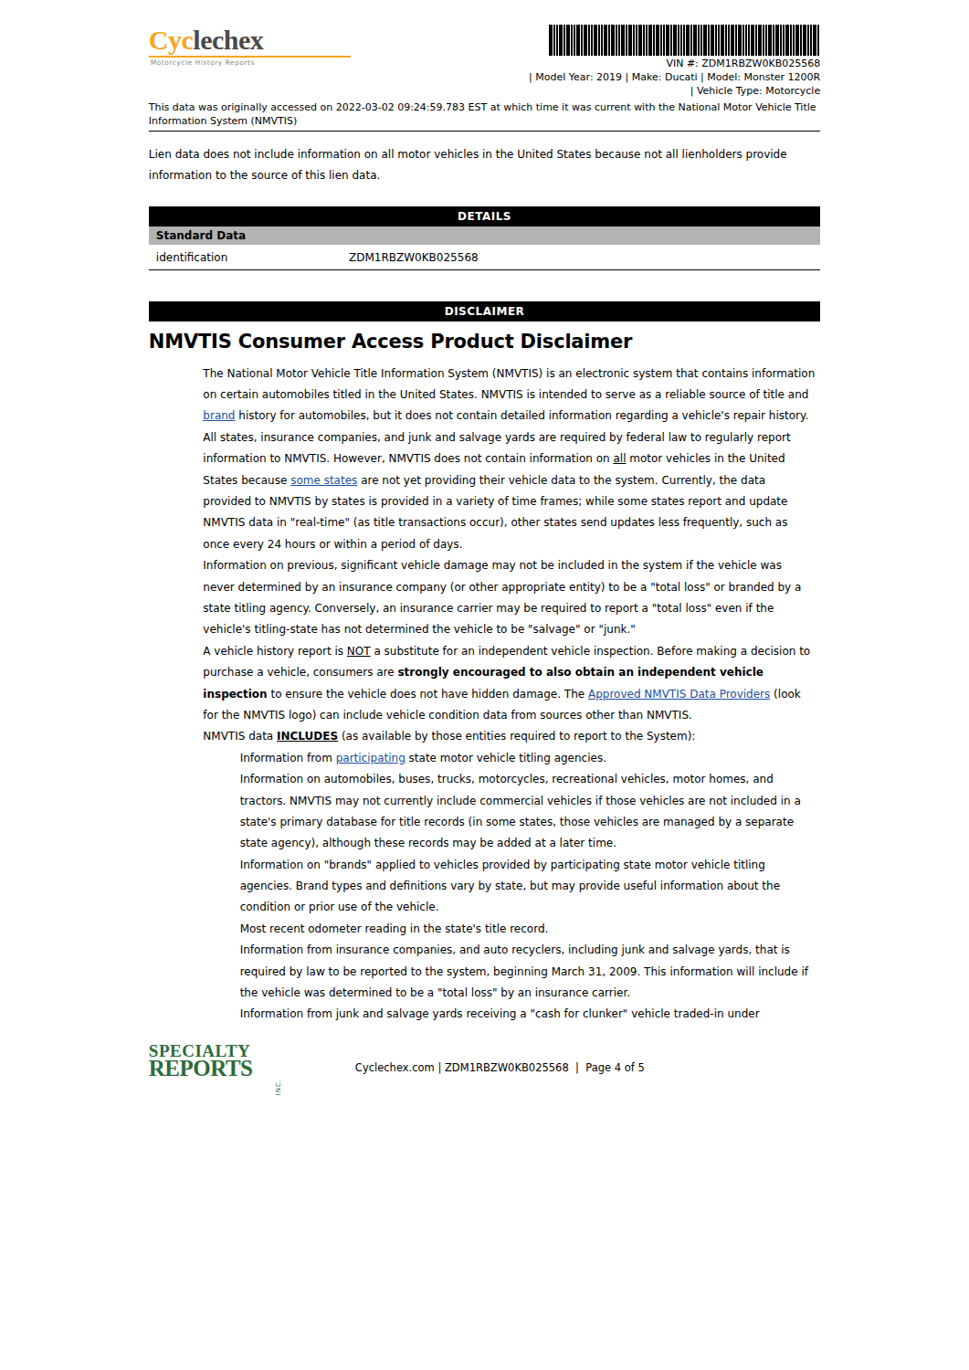Cyc lechex
Motorcycle History Reports
VIN #: ZDM1RBZW0KB025568
| Model Year: 2019 | Make: Ducati | Model: Monster 1200R
| Vehicle Type: Motorcycle
This data was originally accessed on 2022-03-02 09:24:59.783 EST at which time it was current with the National Motor Vehicle Title Information System (NMVTIS)
Lien data does not include information on all motor vehicles in the United States because not all lienholders provide information to the source of this lien data.
| DETAILS |
| --- |
| Standard Data |
| identification | ZDM1RBZW0KB025568 |
DISCLAIMER
NMVTIS Consumer Access Product Disclaimer
The National Motor Vehicle Title Information System (NMVTIS) is an electronic system that contains information on certain automobiles titled in the United States. NMVTIS is intended to serve as a reliable source of title and brand history for automobiles, but it does not contain detailed information regarding a vehicle's repair history.
All states, insurance companies, and junk and salvage yards are required by federal law to regularly report information to NMVTIS. However, NMVTIS does not contain information on all motor vehicles in the United States because some states are not yet providing their vehicle data to the system. Currently, the data provided to NMVTIS by states is provided in a variety of time frames; while some states report and update NMVTIS data in "real-time" (as title transactions occur), other states send updates less frequently, such as once every 24 hours or within a period of days.
Information on previous, significant vehicle damage may not be included in the system if the vehicle was never determined by an insurance company (or other appropriate entity) to be a "total loss" or branded by a state titling agency. Conversely, an insurance carrier may be required to report a "total loss" even if the vehicle's titling-state has not determined the vehicle to be "salvage" or "junk."
A vehicle history report is NOT a substitute for an independent vehicle inspection. Before making a decision to purchase a vehicle, consumers are strongly encouraged to also obtain an independent vehicle inspection to ensure the vehicle does not have hidden damage. The Approved NMVTIS Data Providers (look for the NMVTIS logo) can include vehicle condition data from sources other than NMVTIS.
NMVTIS data INCLUDES (as available by those entities required to report to the System):
Information from participating state motor vehicle titling agencies.
Information on automobiles, buses, trucks, motorcycles, recreational vehicles, motor homes, and tractors. NMVTIS may not currently include commercial vehicles if those vehicles are not included in a state's primary database for title records (in some states, those vehicles are managed by a separate state agency), although these records may be added at a later time.
Information on "brands" applied to vehicles provided by participating state motor vehicle titling agencies. Brand types and definitions vary by state, but may provide useful information about the condition or prior use of the vehicle.
Most recent odometer reading in the state's title record.
Information from insurance companies, and auto recyclers, including junk and salvage yards, that is required by law to be reported to the system, beginning March 31, 2009. This information will include if the vehicle was determined to be a "total loss" by an insurance carrier.
Information from junk and salvage yards receiving a "cash for clunker" vehicle traded-in under
SPECIALTY
REPORTS
INC.
Cyclechex.com | ZDM1RBZW0KB025568 | Page 4 of 5